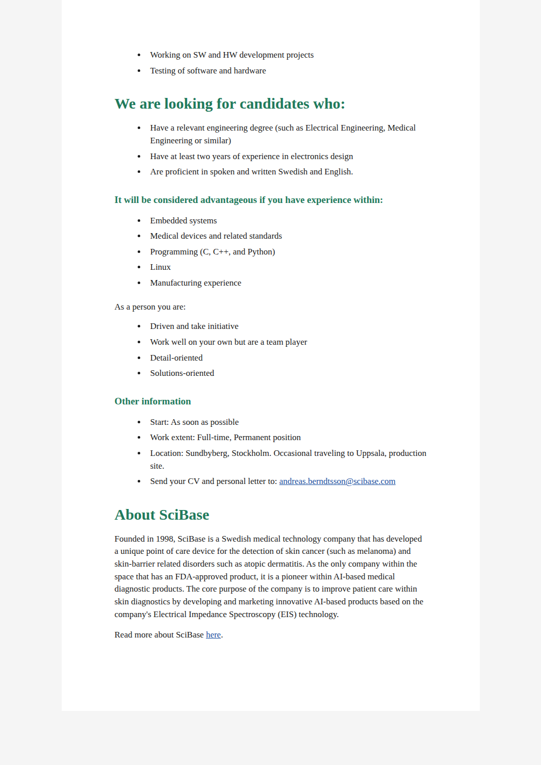Working on SW and HW development projects
Testing of software and hardware
We are looking for candidates who:
Have a relevant engineering degree (such as Electrical Engineering, Medical Engineering or similar)
Have at least two years of experience in electronics design
Are proficient in spoken and written Swedish and English.
It will be considered advantageous if you have experience within:
Embedded systems
Medical devices and related standards
Programming (C, C++, and Python)
Linux
Manufacturing experience
As a person you are:
Driven and take initiative
Work well on your own but are a team player
Detail-oriented
Solutions-oriented
Other information
Start: As soon as possible
Work extent: Full-time, Permanent position
Location: Sundbyberg, Stockholm. Occasional traveling to Uppsala, production site.
Send your CV and personal letter to: andreas.berndtsson@scibase.com
About SciBase
Founded in 1998, SciBase is a Swedish medical technology company that has developed a unique point of care device for the detection of skin cancer (such as melanoma) and skin-barrier related disorders such as atopic dermatitis. As the only company within the space that has an FDA-approved product, it is a pioneer within AI-based medical diagnostic products. The core purpose of the company is to improve patient care within skin diagnostics by developing and marketing innovative AI-based products based on the company's Electrical Impedance Spectroscopy (EIS) technology.
Read more about SciBase here.